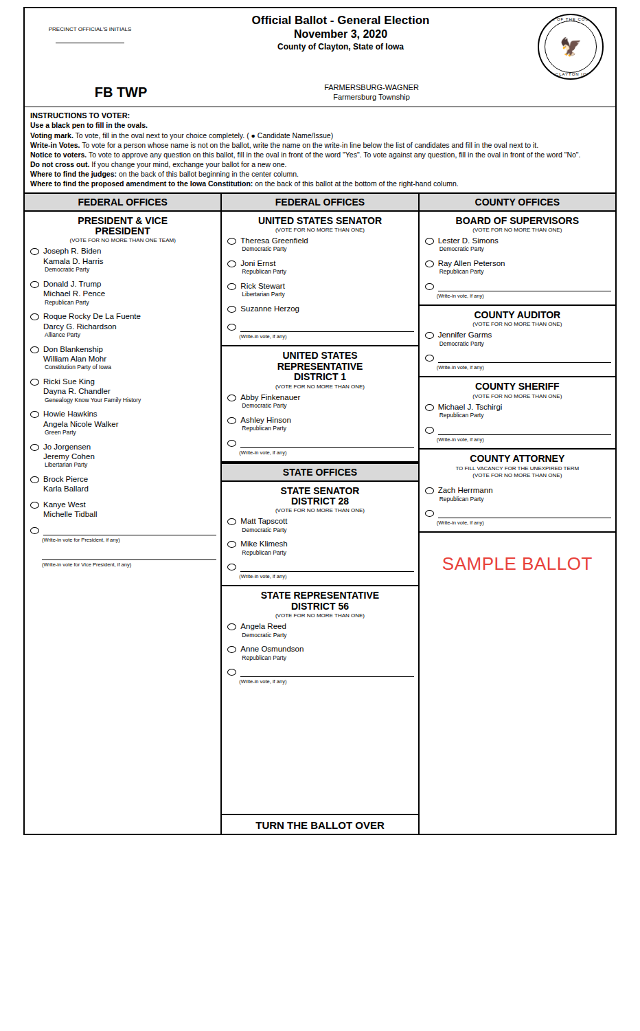PRECINCT OFFICIAL'S INITIALS
Official Ballot - General Election
November 3, 2020
County of Clayton, State of Iowa
SEAL OF THE COUNTY
🦅
OF CLAYTON IOWA
FB TWP
FARMERSBURG-WAGNER
Farmersburg Township
INSTRUCTIONS TO VOTER:
Use a black pen to fill in the ovals.
Voting mark. To vote, fill in the oval next to your choice completely. ( ● Candidate Name/Issue)
Write-in Votes. To vote for a person whose name is not on the ballot, write the name on the write-in line below the list of candidates and fill in the oval next to it.
Notice to voters. To vote to approve any question on this ballot, fill in the oval in front of the word "Yes". To vote against any question, fill in the oval in front of the word "No".
Do not cross out. If you change your mind, exchange your ballot for a new one.
Where to find the judges: on the back of this ballot beginning in the center column.
Where to find the proposed amendment to the Iowa Constitution: on the back of this ballot at the bottom of the right-hand column.
FEDERAL OFFICES
PRESIDENT & VICE
PRESIDENT
(VOTE FOR NO MORE THAN ONE TEAM)
Joseph R. Biden
Kamala D. Harris Democratic Party
Donald J. Trump
Michael R. Pence Republican Party
Roque Rocky De La Fuente
Darcy G. Richardson Alliance Party
Don Blankenship
William Alan Mohr Constitution Party of Iowa
Ricki Sue King
Dayna R. Chandler Genealogy Know Your Family History
Howie Hawkins
Angela Nicole Walker Green Party
Jo Jorgensen
Jeremy Cohen Libertarian Party
Brock Pierce
Karla Ballard
Kanye West
Michelle Tidball
(Write-in vote for President, if any)
(Write-in vote for Vice President, if any)
FEDERAL OFFICES
UNITED STATES SENATOR
(VOTE FOR NO MORE THAN ONE)
Theresa Greenfield Democratic Party
Joni Ernst Republican Party
Rick Stewart Libertarian Party
Suzanne Herzog
(Write-in vote, if any)
UNITED STATES
REPRESENTATIVE
DISTRICT 1
(VOTE FOR NO MORE THAN ONE)
Abby Finkenauer Democratic Party
Ashley Hinson Republican Party
(Write-in vote, if any)
STATE OFFICES
STATE SENATOR
DISTRICT 28
(VOTE FOR NO MORE THAN ONE)
Matt Tapscott Democratic Party
Mike Klimesh Republican Party
(Write-in vote, if any)
STATE REPRESENTATIVE
DISTRICT 56
(VOTE FOR NO MORE THAN ONE)
Angela Reed Democratic Party
Anne Osmundson Republican Party
(Write-in vote, if any)
TURN THE BALLOT OVER
COUNTY OFFICES
BOARD OF SUPERVISORS
(VOTE FOR NO MORE THAN ONE)
Lester D. Simons Democratic Party
Ray Allen Peterson Republican Party
(Write-in vote, if any)
COUNTY AUDITOR
(VOTE FOR NO MORE THAN ONE)
Jennifer Garms Democratic Party
(Write-in vote, if any)
COUNTY SHERIFF
(VOTE FOR NO MORE THAN ONE)
Michael J. Tschirgi Republican Party
(Write-in vote, if any)
COUNTY ATTORNEY
TO FILL VACANCY FOR THE UNEXPIRED TERM
(VOTE FOR NO MORE THAN ONE)
Zach Herrmann Republican Party
(Write-in vote, if any)
SAMPLE BALLOT